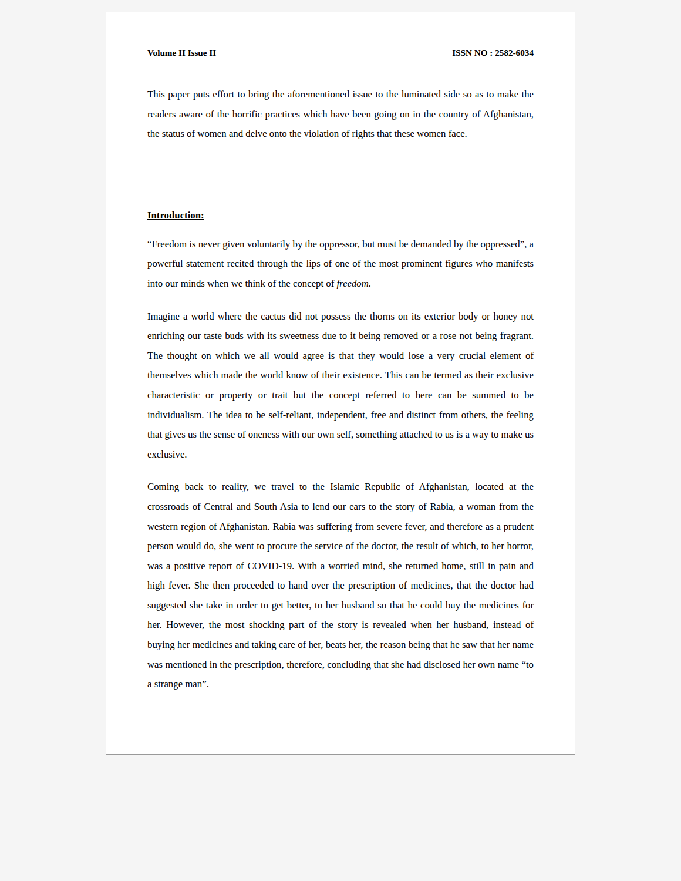Volume II Issue II ISSN NO : 2582-6034
This paper puts effort to bring the aforementioned issue to the luminated side so as to make the readers aware of the horrific practices which have been going on in the country of Afghanistan, the status of women and delve onto the violation of rights that these women face.
Introduction:
“Freedom is never given voluntarily by the oppressor, but must be demanded by the oppressed”, a powerful statement recited through the lips of one of the most prominent figures who manifests into our minds when we think of the concept of freedom.
Imagine a world where the cactus did not possess the thorns on its exterior body or honey not enriching our taste buds with its sweetness due to it being removed or a rose not being fragrant. The thought on which we all would agree is that they would lose a very crucial element of themselves which made the world know of their existence. This can be termed as their exclusive characteristic or property or trait but the concept referred to here can be summed to be individualism. The idea to be self-reliant, independent, free and distinct from others, the feeling that gives us the sense of oneness with our own self, something attached to us is a way to make us exclusive.
Coming back to reality, we travel to the Islamic Republic of Afghanistan, located at the crossroads of Central and South Asia to lend our ears to the story of Rabia, a woman from the western region of Afghanistan. Rabia was suffering from severe fever, and therefore as a prudent person would do, she went to procure the service of the doctor, the result of which, to her horror, was a positive report of COVID-19. With a worried mind, she returned home, still in pain and high fever. She then proceeded to hand over the prescription of medicines, that the doctor had suggested she take in order to get better, to her husband so that he could buy the medicines for her. However, the most shocking part of the story is revealed when her husband, instead of buying her medicines and taking care of her, beats her, the reason being that he saw that her name was mentioned in the prescription, therefore, concluding that she had disclosed her own name “to a strange man”.